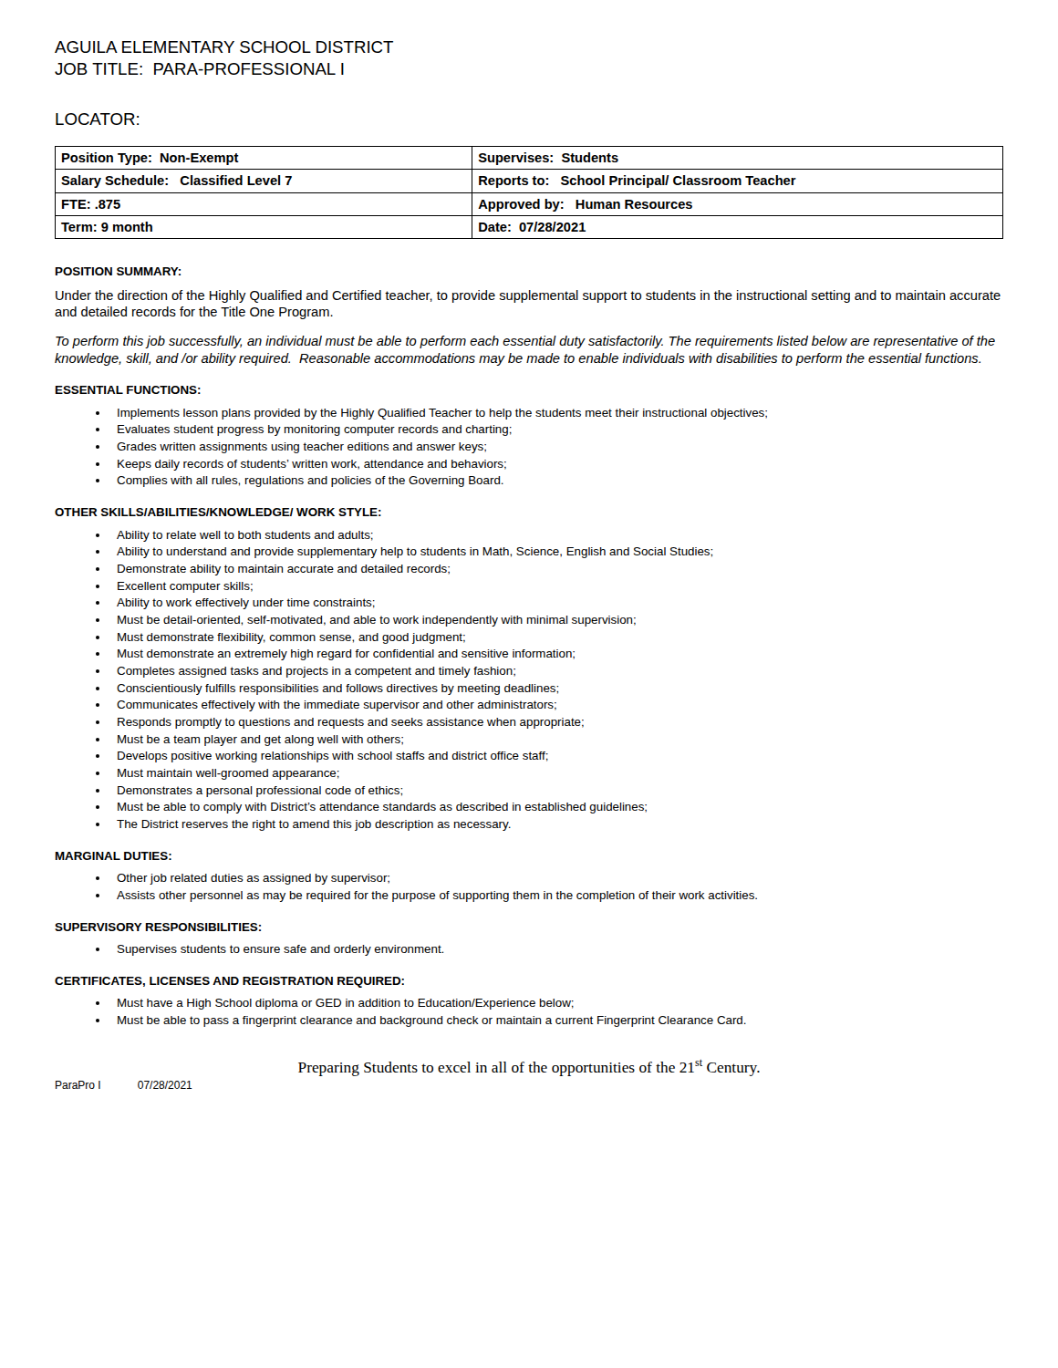AGUILA ELEMENTARY SCHOOL DISTRICT
JOB TITLE: PARA-PROFESSIONAL I
LOCATOR:
| Position Type: Non-Exempt | Supervises: Students |
| Salary Schedule: Classified Level 7 | Reports to: School Principal/ Classroom Teacher |
| FTE: .875 | Approved by: Human Resources |
| Term: 9 month | Date: 07/28/2021 |
Position Summary:
Under the direction of the Highly Qualified and Certified teacher, to provide supplemental support to students in the instructional setting and to maintain accurate and detailed records for the Title One Program.
To perform this job successfully, an individual must be able to perform each essential duty satisfactorily. The requirements listed below are representative of the knowledge, skill, and /or ability required. Reasonable accommodations may be made to enable individuals with disabilities to perform the essential functions.
Essential Functions:
Implements lesson plans provided by the Highly Qualified Teacher to help the students meet their instructional objectives;
Evaluates student progress by monitoring computer records and charting;
Grades written assignments using teacher editions and answer keys;
Keeps daily records of students’ written work, attendance and behaviors;
Complies with all rules, regulations and policies of the Governing Board.
Other Skills/Abilities/Knowledge/ Work Style:
Ability to relate well to both students and adults;
Ability to understand and provide supplementary help to students in Math, Science, English and Social Studies;
Demonstrate ability to maintain accurate and detailed records;
Excellent computer skills;
Ability to work effectively under time constraints;
Must be detail-oriented, self-motivated, and able to work independently with minimal supervision;
Must demonstrate flexibility, common sense, and good judgment;
Must demonstrate an extremely high regard for confidential and sensitive information;
Completes assigned tasks and projects in a competent and timely fashion;
Conscientiously fulfills responsibilities and follows directives by meeting deadlines;
Communicates effectively with the immediate supervisor and other administrators;
Responds promptly to questions and requests and seeks assistance when appropriate;
Must be a team player and get along well with others;
Develops positive working relationships with school staffs and district office staff;
Must maintain well-groomed appearance;
Demonstrates a personal professional code of ethics;
Must be able to comply with District’s attendance standards as described in established guidelines;
The District reserves the right to amend this job description as necessary.
Marginal Duties:
Other job related duties as assigned by supervisor;
Assists other personnel as may be required for the purpose of supporting them in the completion of their work activities.
Supervisory Responsibilities:
Supervises students to ensure safe and orderly environment.
Certificates, Licenses and Registration Required:
Must have a High School diploma or GED in addition to Education/Experience below;
Must be able to pass a fingerprint clearance and background check or maintain a current Fingerprint Clearance Card.
Preparing Students to excel in all of the opportunities of the 21st Century.
ParaPro I07/28/2021